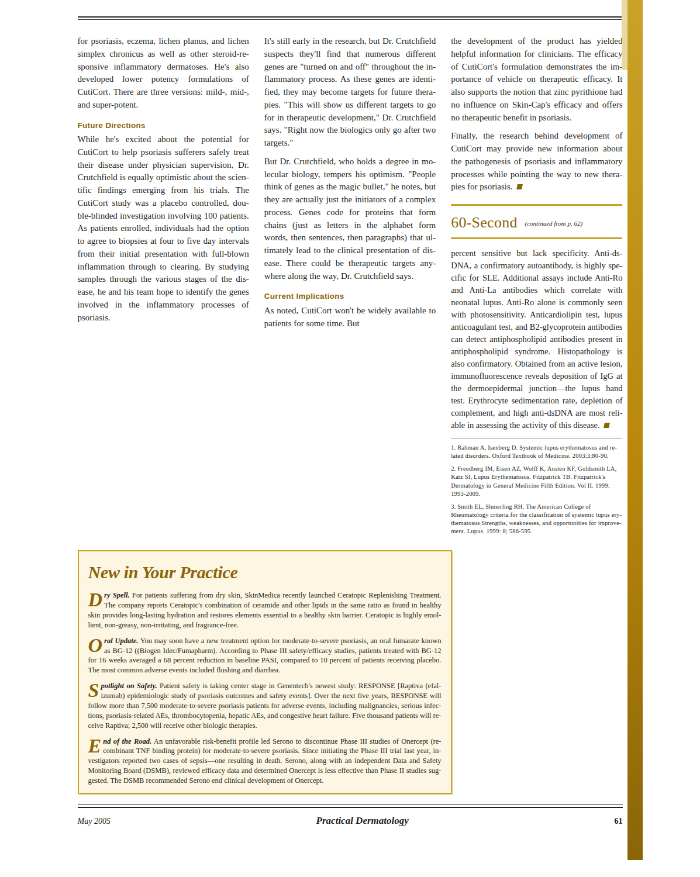for psoriasis, eczema, lichen planus, and lichen simplex chronicus as well as other steroid-responsive inflammatory dermatoses. He's also developed lower potency formulations of CutiCort. There are three versions: mild-, mid-, and super-potent.
Future Directions
While he's excited about the potential for CutiCort to help psoriasis sufferers safely treat their disease under physician supervision, Dr. Crutchfield is equally optimistic about the scientific findings emerging from his trials. The CutiCort study was a placebo controlled, double-blinded investigation involving 100 patients. As patients enrolled, individuals had the option to agree to biopsies at four to five day intervals from their initial presentation with full-blown inflammation through to clearing. By studying samples through the various stages of the disease, he and his team hope to identify the genes involved in the inflammatory processes of psoriasis.
It's still early in the research, but Dr. Crutchfield suspects they'll find that numerous different genes are "turned on and off" throughout the inflammatory process. As these genes are identified, they may become targets for future therapies. "This will show us different targets to go for in therapeutic development," Dr. Crutchfield says. "Right now the biologics only go after two targets."
But Dr. Crutchfield, who holds a degree in molecular biology, tempers his optimism. "People think of genes as the magic bullet," he notes, but they are actually just the initiators of a complex process. Genes code for proteins that form chains (just as letters in the alphabet form words, then sentences, then paragraphs) that ultimately lead to the clinical presentation of disease. There could be therapeutic targets anywhere along the way, Dr. Crutchfield says.
Current Implications
As noted, CutiCort won't be widely available to patients for some time. But
the development of the product has yielded helpful information for clinicians. The efficacy of CutiCort's formulation demonstrates the importance of vehicle on therapeutic efficacy. It also supports the notion that zinc pyrithione had no influence on Skin-Cap's efficacy and offers no therapeutic benefit in psoriasis.
Finally, the research behind development of CutiCort may provide new information about the pathogenesis of psoriasis and inflammatory processes while pointing the way to new therapies for psoriasis.
60-Second (continued from p. 62)
percent sensitive but lack specificity. Anti-dsDNA, a confirmatory autoantibody, is highly specific for SLE. Additional assays include Anti-Ro and Anti-La antibodies which correlate with neonatal lupus. Anti-Ro alone is commonly seen with photosensitivity. Anticardiolipin test, lupus anticoagulant test, and B2-glycoprotein antibodies can detect antiphospholipid antibodies present in antiphospholipid syndrome. Histopathology is also confirmatory. Obtained from an active lesion, immunofluorescence reveals deposition of IgG at the dermoepidermal junction—the lupus band test. Erythrocyte sedimentation rate, depletion of complement, and high anti-dsDNA are most reliable in assessing the activity of this disease.
1. Rahman A, Isenberg D. Systemic lupus erythematosus and related disorders. Oxford Textbook of Medicine. 2003:3;80-90.
2. Freedberg IM, Eisen AZ, Wolff K, Austen KF, Goldsmith LA, Katz SI, Lupus Erythematosus. Fitzpatrick TB. Fitzpatrick's Dermatology in General Medicine Fifth Edition. Vol II. 1999: 1993-2009.
3. Smith EL, Shmerling RH. The American College of Rheumatology criteria for the classification of systemic lupus erythematosus Strengths, weaknesses, and opportunities for improvement. Lupus. 1999: 8; 586-595.
New in Your Practice
Dry Spell. For patients suffering from dry skin, SkinMedica recently launched Ceratopic Replenishing Treatment. The company reports Ceratopic's combination of ceramide and other lipids in the same ratio as found in healthy skin provides long-lasting hydration and restores elements essential to a healthy skin barrier. Ceratopic is highly emollient, non-greasy, non-irritating, and fragrance-free.
Oral Update. You may soon have a new treatment option for moderate-to-severe psoriasis, an oral fumarate known as BG-12 ((Biogen Idec/Fumapharm). According to Phase III safety/efficacy studies, patients treated with BG-12 for 16 weeks averaged a 68 percent reduction in baseline PASI, compared to 10 percent of patients receiving placebo. The most common adverse events included flushing and diarrhea.
Spotlight on Safety. Patient safety is taking center stage in Genentech's newest study: RESPONSE [Raptiva (efalizumab) epidemiologic study of psoriasis outcomes and safety events]. Over the next five years, RESPONSE will follow more than 7,500 moderate-to-severe psoriasis patients for adverse events, including malignancies, serious infections, psoriasis-related AEs, thrombocytopenia, hepatic AEs, and congestive heart failure. Five thousand patients will receive Raptiva; 2,500 will receive other biologic therapies.
End of the Road. An unfavorable risk-benefit profile led Serono to discontinue Phase III studies of Onercept (recombinant TNF binding protein) for moderate-to-severe psoriasis. Since initiating the Phase III trial last year, investigators reported two cases of sepsis—one resulting in death. Serono, along with an independent Data and Safety Monitoring Board (DSMB), reviewed efficacy data and determined Onercept is less effective than Phase II studies suggested. The DSMB recommended Serono end clinical development of Onercept.
May 2005
Practical Dermatology
61